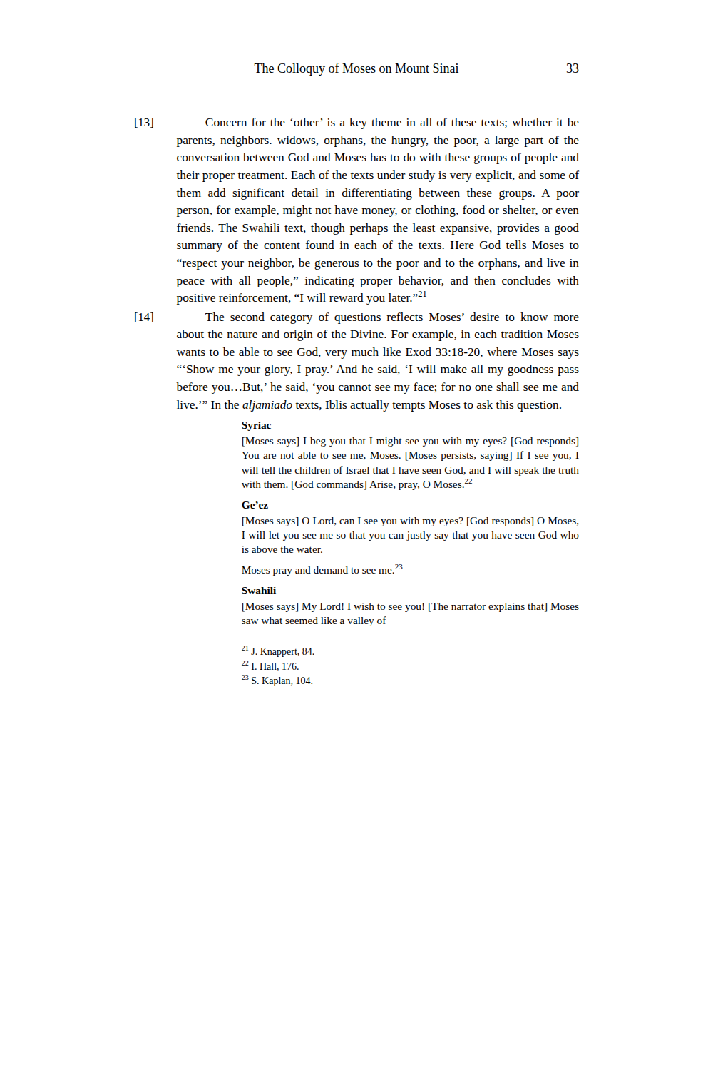The Colloquy of Moses on Mount Sinai 33
[13] Concern for the ‘other’ is a key theme in all of these texts; whether it be parents, neighbors. widows, orphans, the hungry, the poor, a large part of the conversation between God and Moses has to do with these groups of people and their proper treatment. Each of the texts under study is very explicit, and some of them add significant detail in differentiating between these groups. A poor person, for example, might not have money, or clothing, food or shelter, or even friends. The Swahili text, though perhaps the least expansive, provides a good summary of the content found in each of the texts. Here God tells Moses to “respect your neighbor, be generous to the poor and to the orphans, and live in peace with all people,” indicating proper behavior, and then concludes with positive reinforcement, “I will reward you later.”21
[14] The second category of questions reflects Moses’ desire to know more about the nature and origin of the Divine. For example, in each tradition Moses wants to be able to see God, very much like Exod 33:18-20, where Moses says “‘Show me your glory, I pray.’ And he said, ‘I will make all my goodness pass before you…But,’ he said, ‘you cannot see my face; for no one shall see me and live.’” In the aljamiado texts, Iblis actually tempts Moses to ask this question.
Syriac
[Moses says] I beg you that I might see you with my eyes? [God responds] You are not able to see me, Moses. [Moses persists, saying] If I see you, I will tell the children of Israel that I have seen God, and I will speak the truth with them. [God commands] Arise, pray, O Moses.22
Ge’ez
[Moses says] O Lord, can I see you with my eyes? [God responds] O Moses, I will let you see me so that you can justly say that you have seen God who is above the water.
Moses pray and demand to see me.23
Swahili
[Moses says] My Lord! I wish to see you! [The narrator explains that] Moses saw what seemed like a valley of
21 J. Knappert, 84.
22 I. Hall, 176.
23 S. Kaplan, 104.